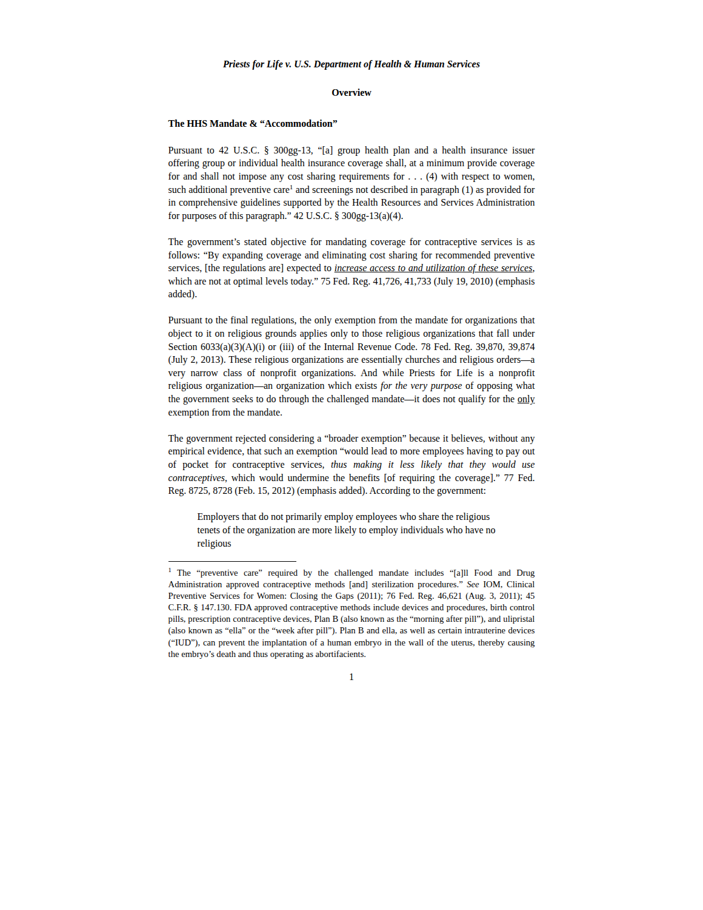Priests for Life v. U.S. Department of Health & Human Services
Overview
The HHS Mandate & “Accommodation”
Pursuant to 42 U.S.C. § 300gg-13, “[a] group health plan and a health insurance issuer offering group or individual health insurance coverage shall, at a minimum provide coverage for and shall not impose any cost sharing requirements for . . . (4) with respect to women, such additional preventive care1 and screenings not described in paragraph (1) as provided for in comprehensive guidelines supported by the Health Resources and Services Administration for purposes of this paragraph.” 42 U.S.C. § 300gg-13(a)(4).
The government’s stated objective for mandating coverage for contraceptive services is as follows: “By expanding coverage and eliminating cost sharing for recommended preventive services, [the regulations are] expected to increase access to and utilization of these services, which are not at optimal levels today.” 75 Fed. Reg. 41,726, 41,733 (July 19, 2010) (emphasis added).
Pursuant to the final regulations, the only exemption from the mandate for organizations that object to it on religious grounds applies only to those religious organizations that fall under Section 6033(a)(3)(A)(i) or (iii) of the Internal Revenue Code. 78 Fed. Reg. 39,870, 39,874 (July 2, 2013). These religious organizations are essentially churches and religious orders—a very narrow class of nonprofit organizations. And while Priests for Life is a nonprofit religious organization—an organization which exists for the very purpose of opposing what the government seeks to do through the challenged mandate—it does not qualify for the only exemption from the mandate.
The government rejected considering a “broader exemption” because it believes, without any empirical evidence, that such an exemption “would lead to more employees having to pay out of pocket for contraceptive services, thus making it less likely that they would use contraceptives, which would undermine the benefits [of requiring the coverage].” 77 Fed. Reg. 8725, 8728 (Feb. 15, 2012) (emphasis added). According to the government:
Employers that do not primarily employ employees who share the religious tenets of the organization are more likely to employ individuals who have no religious
1 The “preventive care” required by the challenged mandate includes “[a]ll Food and Drug Administration approved contraceptive methods [and] sterilization procedures.” See IOM, Clinical Preventive Services for Women: Closing the Gaps (2011); 76 Fed. Reg. 46,621 (Aug. 3, 2011); 45 C.F.R. § 147.130. FDA approved contraceptive methods include devices and procedures, birth control pills, prescription contraceptive devices, Plan B (also known as the “morning after pill”), and ulipristal (also known as “ella” or the “week after pill”). Plan B and ella, as well as certain intrauterine devices (“IUD”), can prevent the implantation of a human embryo in the wall of the uterus, thereby causing the embryo’s death and thus operating as abortifacients.
1